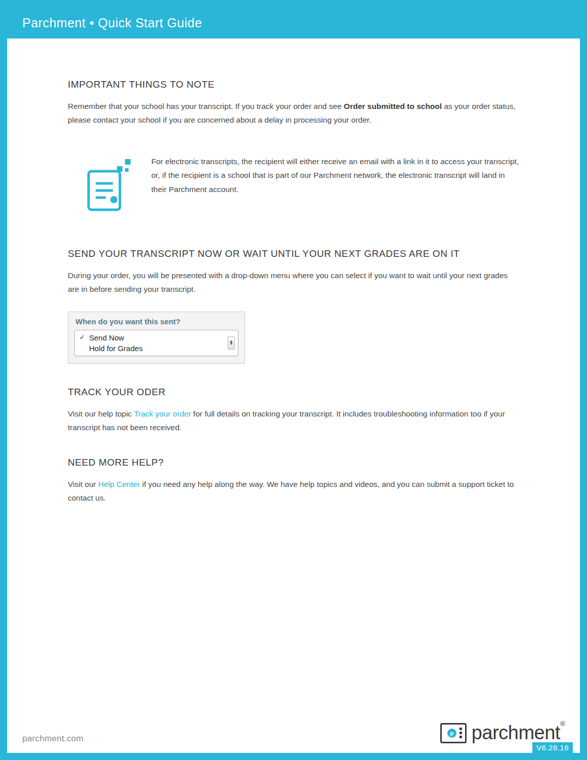Parchment • Quick Start Guide
IMPORTANT THINGS TO NOTE
Remember that your school has your transcript. If you track your order and see Order submitted to school as your order status, please contact your school if you are concerned about a delay in processing your order.
For electronic transcripts, the recipient will either receive an email with a link in it to access your transcript, or, if the recipient is a school that is part of our Parchment network, the electronic transcript will land in their Parchment account.
SEND YOUR TRANSCRIPT NOW OR WAIT UNTIL YOUR NEXT GRADES ARE ON IT
During your order, you will be presented with a drop-down menu where you can select if you want to wait until your next grades are in before sending your transcript.
When do you want this sent?
Send Now
Hold for Grades
▲ ▼
TRACK YOUR ODER
Visit our help topic Track your order for full details on tracking your transcript. It includes troubleshooting information too if your transcript has not been received.
NEED MORE HELP?
Visit our Help Center if you need any help along the way. We have help topics and videos, and you can submit a support ticket to contact us.
parchment.com
p
parchment®
V6.28.16